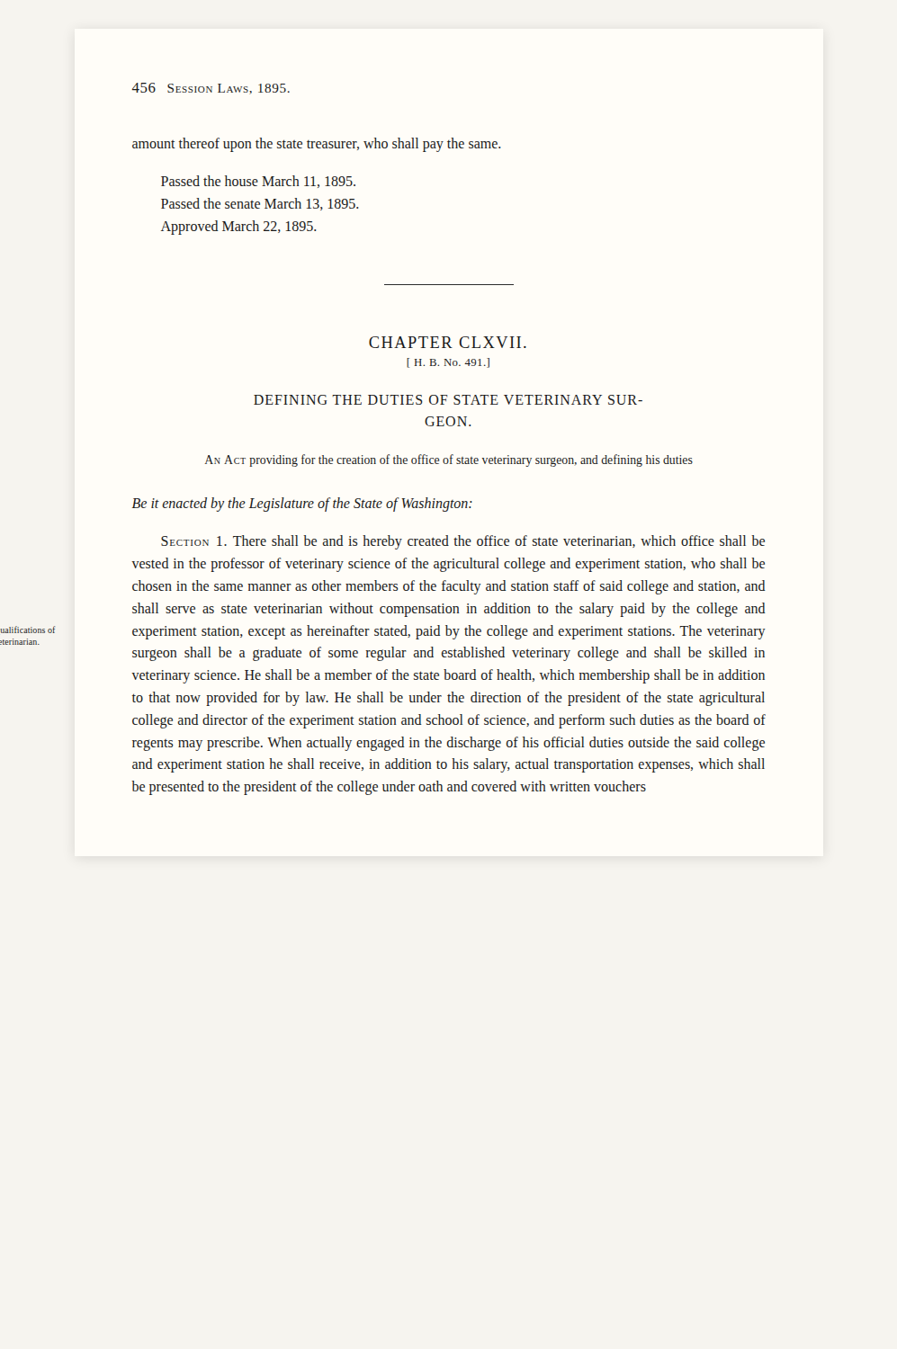456 Session Laws, 1895.
amount thereof upon the state treasurer, who shall pay the same.
Passed the house March 11, 1895.
Passed the senate March 13, 1895.
Approved March 22, 1895.
CHAPTER CLXVII.
[ H. B. No. 491.]
DEFINING THE DUTIES OF STATE VETERINARY SUR-
GEON.
An Act providing for the creation of the office of state veterinary surgeon, and defining his duties
Be it enacted by the Legislature of the State of Washington:
Section 1. There shall be and is hereby created the office of state veterinarian, which office shall be vested in the professor of veterinary science of the agricultural college and experiment station, who shall be chosen in the same manner as other members of the faculty and station staff of said college and station, and shall serve as state veterinarian without compensation in addition to the salary paid by the college and experiment station, except as hereinafter stated, paid by the college and experiment stations. Qualifications of veterinarian. The veterinary surgeon shall be a graduate of some regular and established veterinary college and shall be skilled in veterinary science. He shall be a member of the state board of health, which membership shall be in addition to that now provided for by law. He shall be under the direction of the president of the state agricultural college and director of the experiment station and school of science, and perform such duties as the board of regents may prescribe. When actually engaged in the discharge of his official duties outside the said college and experiment station he shall receive, in addition to his salary, actual transportation expenses, which shall be presented to the president of the college under oath and covered with written vouchers